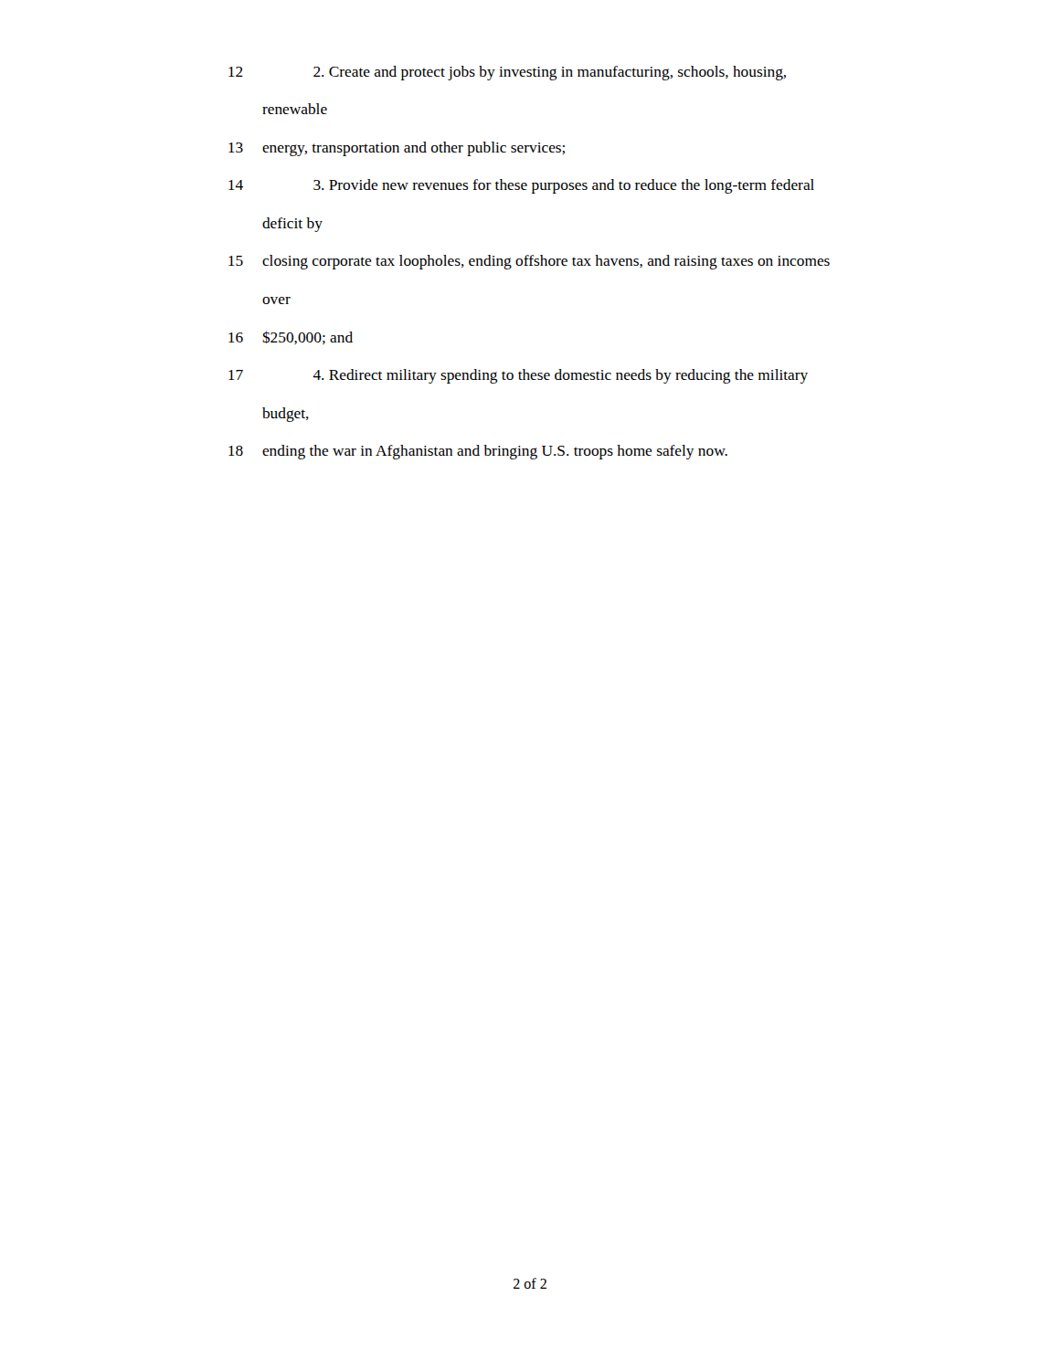12
2. Create and protect jobs by investing in manufacturing, schools, housing, renewable
13
energy, transportation and other public services;
14
3. Provide new revenues for these purposes and to reduce the long-term federal deficit by
15
closing corporate tax loopholes, ending offshore tax havens, and raising taxes on incomes over
16
$250,000; and
17
4. Redirect military spending to these domestic needs by reducing the military budget,
18
ending the war in Afghanistan and bringing U.S. troops home safely now.
2 of 2